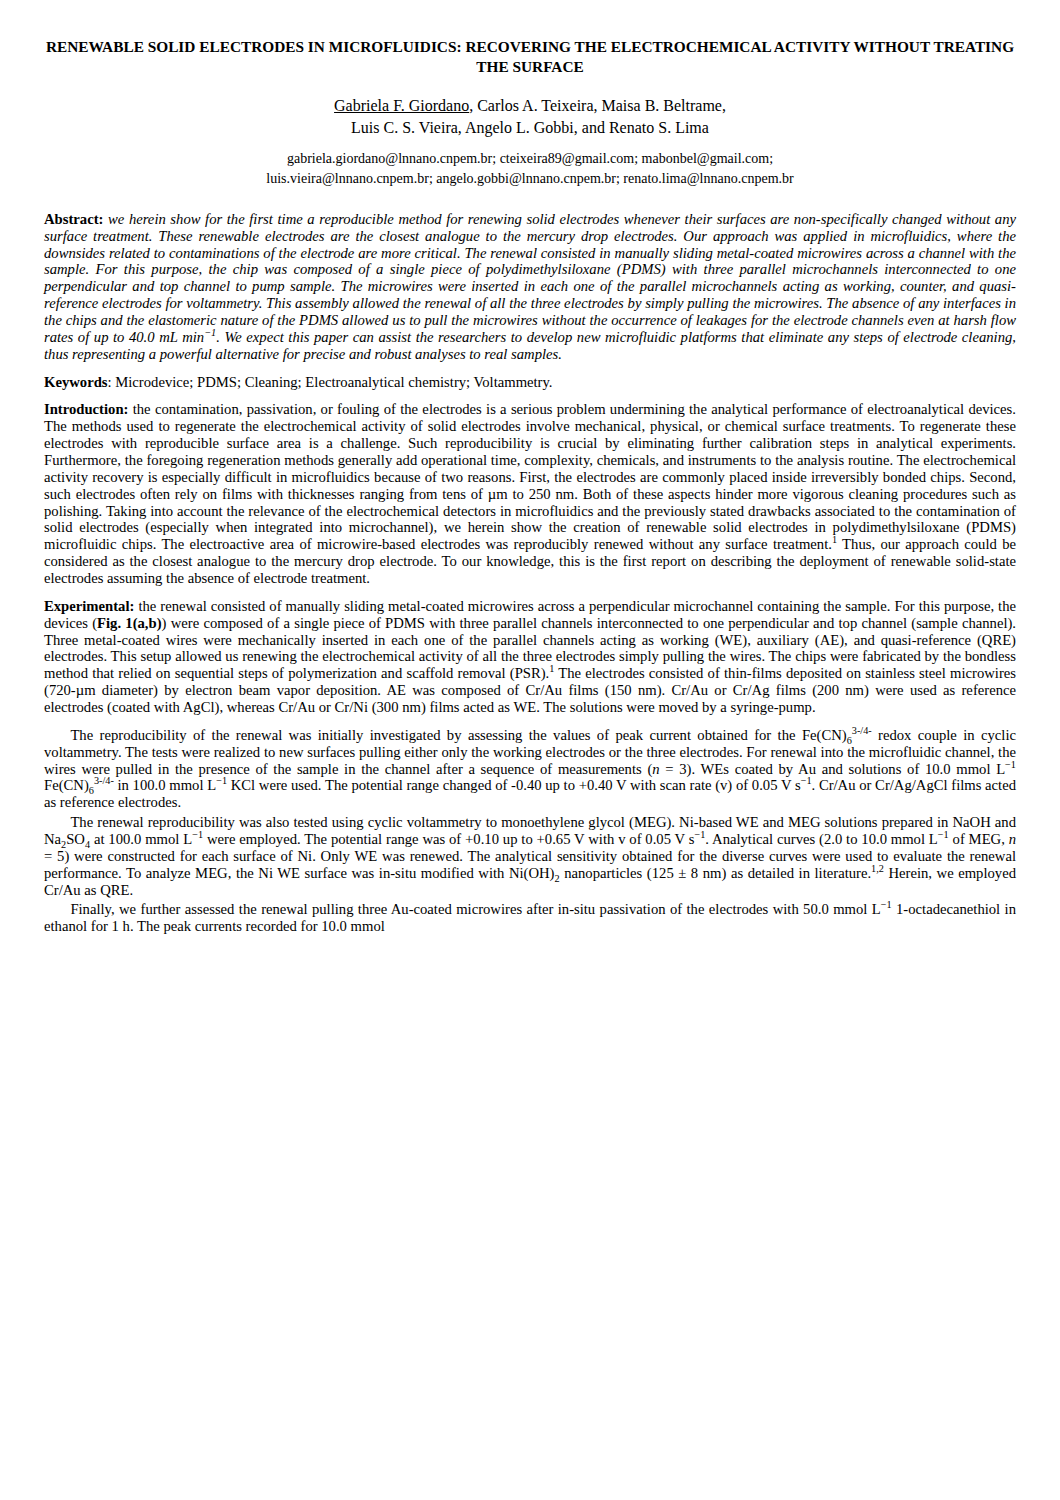Renewable Solid Electrodes in Microfluidics: Recovering the Electrochemical Activity Without Treating the Surface
Gabriela F. Giordano, Carlos A. Teixeira, Maisa B. Beltrame,
Luis C. S. Vieira, Angelo L. Gobbi, and Renato S. Lima
gabriela.giordano@lnnano.cnpem.br; cteixeira89@gmail.com; mabonbel@gmail.com;
luis.vieira@lnnano.cnpem.br; angelo.gobbi@lnnano.cnpem.br; renato.lima@lnnano.cnpem.br
Abstract: we herein show for the first time a reproducible method for renewing solid electrodes whenever their surfaces are non-specifically changed without any surface treatment. These renewable electrodes are the closest analogue to the mercury drop electrodes. Our approach was applied in microfluidics, where the downsides related to contaminations of the electrode are more critical. The renewal consisted in manually sliding metal-coated microwires across a channel with the sample. For this purpose, the chip was composed of a single piece of polydimethylsiloxane (PDMS) with three parallel microchannels interconnected to one perpendicular and top channel to pump sample. The microwires were inserted in each one of the parallel microchannels acting as working, counter, and quasi-reference electrodes for voltammetry. This assembly allowed the renewal of all the three electrodes by simply pulling the microwires. The absence of any interfaces in the chips and the elastomeric nature of the PDMS allowed us to pull the microwires without the occurrence of leakages for the electrode channels even at harsh flow rates of up to 40.0 mL min−1. We expect this paper can assist the researchers to develop new microfluidic platforms that eliminate any steps of electrode cleaning, thus representing a powerful alternative for precise and robust analyses to real samples.
Keywords: Microdevice; PDMS; Cleaning; Electroanalytical chemistry; Voltammetry.
Introduction: the contamination, passivation, or fouling of the electrodes is a serious problem undermining the analytical performance of electroanalytical devices. The methods used to regenerate the electrochemical activity of solid electrodes involve mechanical, physical, or chemical surface treatments. To regenerate these electrodes with reproducible surface area is a challenge. Such reproducibility is crucial by eliminating further calibration steps in analytical experiments. Furthermore, the foregoing regeneration methods generally add operational time, complexity, chemicals, and instruments to the analysis routine. The electrochemical activity recovery is especially difficult in microfluidics because of two reasons. First, the electrodes are commonly placed inside irreversibly bonded chips. Second, such electrodes often rely on films with thicknesses ranging from tens of µm to 250 nm. Both of these aspects hinder more vigorous cleaning procedures such as polishing. Taking into account the relevance of the electrochemical detectors in microfluidics and the previously stated drawbacks associated to the contamination of solid electrodes (especially when integrated into microchannel), we herein show the creation of renewable solid electrodes in polydimethylsiloxane (PDMS) microfluidic chips. The electroactive area of microwire-based electrodes was reproducibly renewed without any surface treatment.1 Thus, our approach could be considered as the closest analogue to the mercury drop electrode. To our knowledge, this is the first report on describing the deployment of renewable solid-state electrodes assuming the absence of electrode treatment.
Experimental: the renewal consisted of manually sliding metal-coated microwires across a perpendicular microchannel containing the sample. For this purpose, the devices (Fig. 1(a,b)) were composed of a single piece of PDMS with three parallel channels interconnected to one perpendicular and top channel (sample channel). Three metal-coated wires were mechanically inserted in each one of the parallel channels acting as working (WE), auxiliary (AE), and quasi-reference (QRE) electrodes. This setup allowed us renewing the electrochemical activity of all the three electrodes simply pulling the wires. The chips were fabricated by the bondless method that relied on sequential steps of polymerization and scaffold removal (PSR).1 The electrodes consisted of thin-films deposited on stainless steel microwires (720-µm diameter) by electron beam vapor deposition. AE was composed of Cr/Au films (150 nm). Cr/Au or Cr/Ag films (200 nm) were used as reference electrodes (coated with AgCl), whereas Cr/Au or Cr/Ni (300 nm) films acted as WE. The solutions were moved by a syringe-pump.
The reproducibility of the renewal was initially investigated by assessing the values of peak current obtained for the Fe(CN)63-/4- redox couple in cyclic voltammetry. The tests were realized to new surfaces pulling either only the working electrodes or the three electrodes. For renewal into the microfluidic channel, the wires were pulled in the presence of the sample in the channel after a sequence of measurements (n = 3). WEs coated by Au and solutions of 10.0 mmol L−1 Fe(CN)63-/4- in 100.0 mmol L−1 KCl were used. The potential range changed of -0.40 up to +0.40 V with scan rate (v) of 0.05 V s−1. Cr/Au or Cr/Ag/AgCl films acted as reference electrodes.
The renewal reproducibility was also tested using cyclic voltammetry to monoethylene glycol (MEG). Ni-based WE and MEG solutions prepared in NaOH and Na2SO4 at 100.0 mmol L−1 were employed. The potential range was of +0.10 up to +0.65 V with v of 0.05 V s−1. Analytical curves (2.0 to 10.0 mmol L−1 of MEG, n = 5) were constructed for each surface of Ni. Only WE was renewed. The analytical sensitivity obtained for the diverse curves were used to evaluate the renewal performance. To analyze MEG, the Ni WE surface was in-situ modified with Ni(OH)2 nanoparticles (125 ± 8 nm) as detailed in literature.1,2 Herein, we employed Cr/Au as QRE.
Finally, we further assessed the renewal pulling three Au-coated microwires after in-situ passivation of the electrodes with 50.0 mmol L−1 1-octadecanethiol in ethanol for 1 h. The peak currents recorded for 10.0 mmol